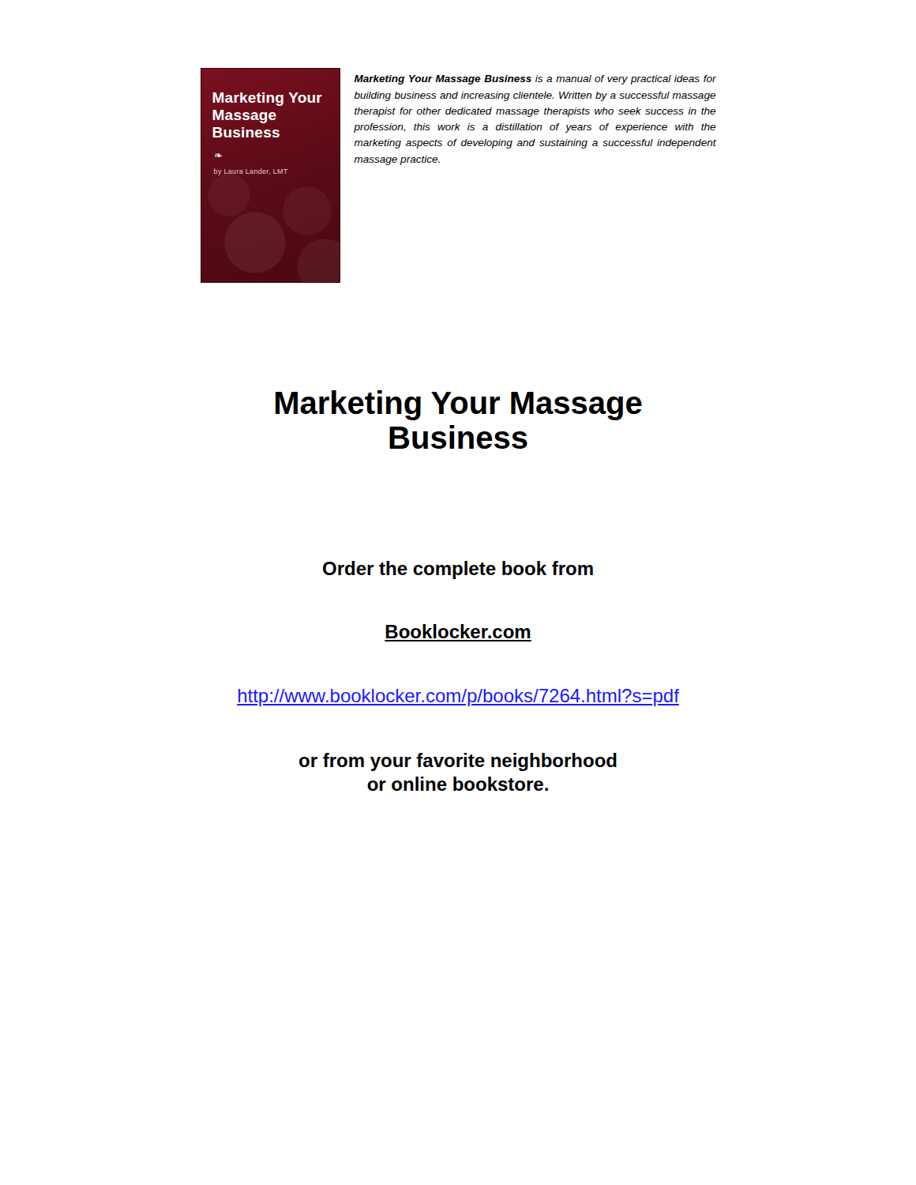Marketing Your
Massage Business
❧
by Laura Lander, LMT
Marketing Your Massage Business is a manual of very practical ideas for building business and increasing clientele. Written by a successful massage therapist for other dedicated massage therapists who seek success in the profession, this work is a distillation of years of experience with the marketing aspects of developing and sustaining a successful independent massage practice.
Marketing Your Massage Business
Order the complete book from
Booklocker.com
http://www.booklocker.com/p/books/7264.html?s=pdf
or from your favorite neighborhood
or online bookstore.